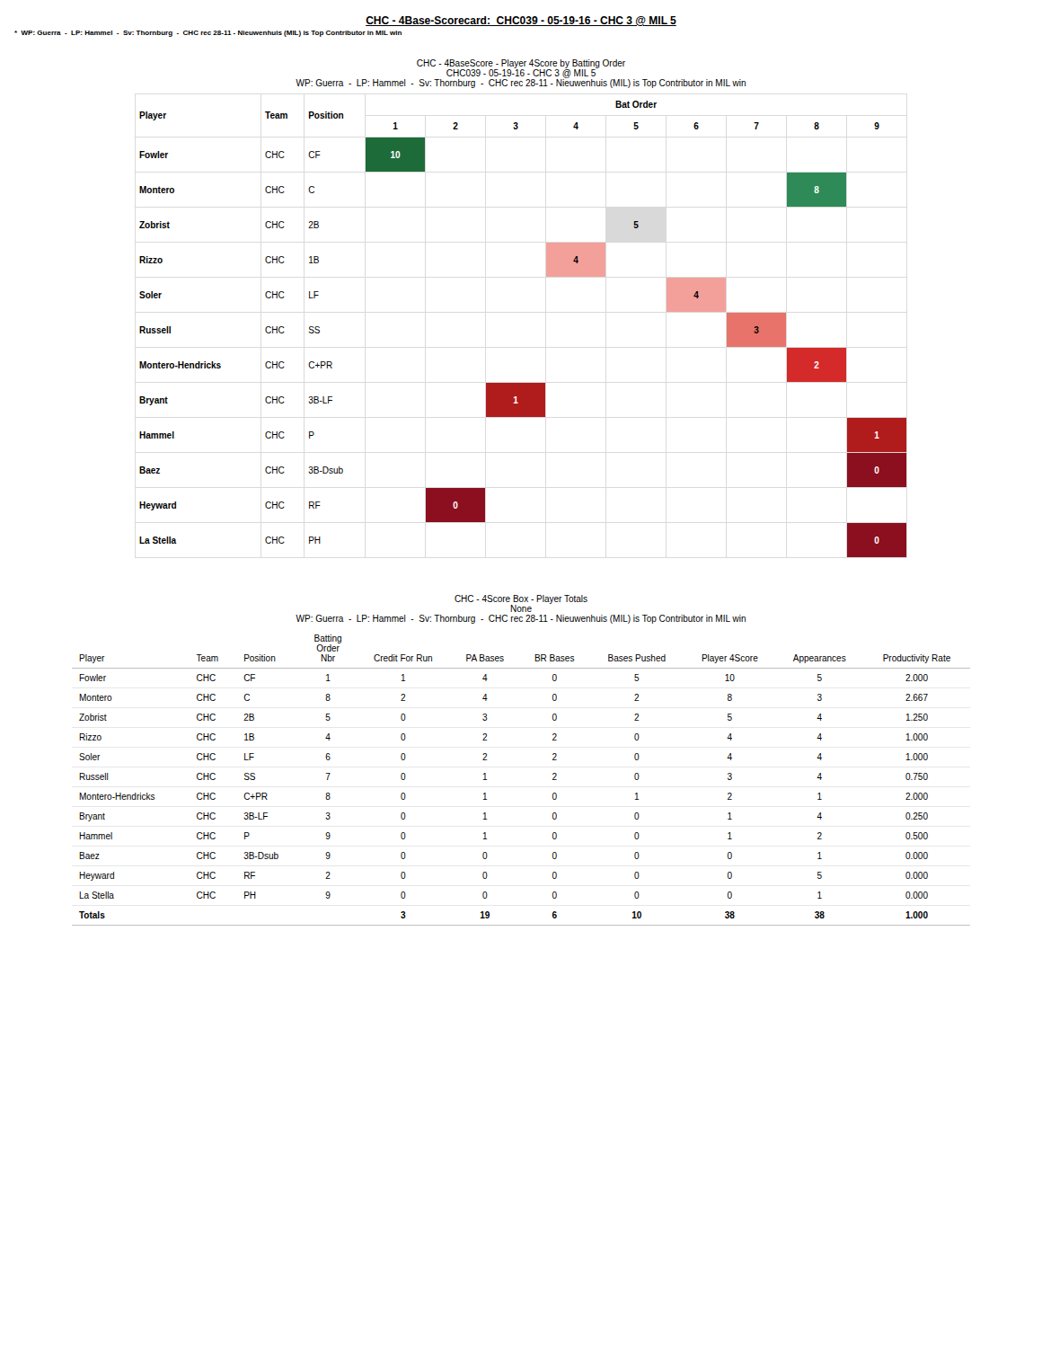CHC - 4Base-Scorecard: CHC039 - 05-19-16 - CHC 3 @ MIL 5
* WP: Guerra - LP: Hammel - Sv: Thornburg - CHC rec 28-11 - Nieuwenhuis (MIL) is Top Contributor in MIL win
CHC - 4BaseScore - Player 4Score by Batting Order CHC039 - 05-19-16 - CHC 3 @ MIL 5 WP: Guerra - LP: Hammel - Sv: Thornburg - CHC rec 28-11 - Nieuwenhuis (MIL) is Top Contributor in MIL win
| Player | Team | Position | Bat Order |
| --- | --- | --- | --- |
| 1 | 2 | 3 | 4 | 5 | 6 | 7 | 8 | 9 |
| Fowler | CHC | CF | 10 | | | | | | | | |
| Montero | CHC | C | | | | | | | | 8 | |
| Zobrist | CHC | 2B | | | | | 5 | | | | |
| Rizzo | CHC | 1B | | | | 4 | | | | | |
| Soler | CHC | LF | | | | | | 4 | | | |
| Russell | CHC | SS | | | | | | | 3 | | |
| Montero-Hendricks | CHC | C+PR | | | | | | | | 2 | |
| Bryant | CHC | 3B-LF | | | 1 | | | | | | |
| Hammel | CHC | P | | | | | | | | | 1 |
| Baez | CHC | 3B-Dsub | | | | | | | | | 0 |
| Heyward | CHC | RF | | 0 | | | | | | | |
| La Stella | CHC | PH | | | | | | | | | 0 |
CHC - 4Score Box - Player Totals None WP: Guerra - LP: Hammel - Sv: Thornburg - CHC rec 28-11 - Nieuwenhuis (MIL) is Top Contributor in MIL win
| Player | Team | Position | Batting Order Nbr | Credit For Run | PA Bases | BR Bases | Bases Pushed | Player 4Score | Appearances | Productivity Rate |
| --- | --- | --- | --- | --- | --- | --- | --- | --- | --- | --- |
| Fowler | CHC | CF | 1 | 1 | 4 | 0 | 5 | 10 | 5 | 2.000 |
| Montero | CHC | C | 8 | 2 | 4 | 0 | 2 | 8 | 3 | 2.667 |
| Zobrist | CHC | 2B | 5 | 0 | 3 | 0 | 2 | 5 | 4 | 1.250 |
| Rizzo | CHC | 1B | 4 | 0 | 2 | 2 | 0 | 4 | 4 | 1.000 |
| Soler | CHC | LF | 6 | 0 | 2 | 2 | 0 | 4 | 4 | 1.000 |
| Russell | CHC | SS | 7 | 0 | 1 | 2 | 0 | 3 | 4 | 0.750 |
| Montero-Hendricks | CHC | C+PR | 8 | 0 | 1 | 0 | 1 | 2 | 1 | 2.000 |
| Bryant | CHC | 3B-LF | 3 | 0 | 1 | 0 | 0 | 1 | 4 | 0.250 |
| Hammel | CHC | P | 9 | 0 | 1 | 0 | 0 | 1 | 2 | 0.500 |
| Baez | CHC | 3B-Dsub | 9 | 0 | 0 | 0 | 0 | 0 | 1 | 0.000 |
| Heyward | CHC | RF | 2 | 0 | 0 | 0 | 0 | 0 | 5 | 0.000 |
| La Stella | CHC | PH | 9 | 0 | 0 | 0 | 0 | 0 | 1 | 0.000 |
| Totals | | | | 3 | 19 | 6 | 10 | 38 | 38 | 1.000 |